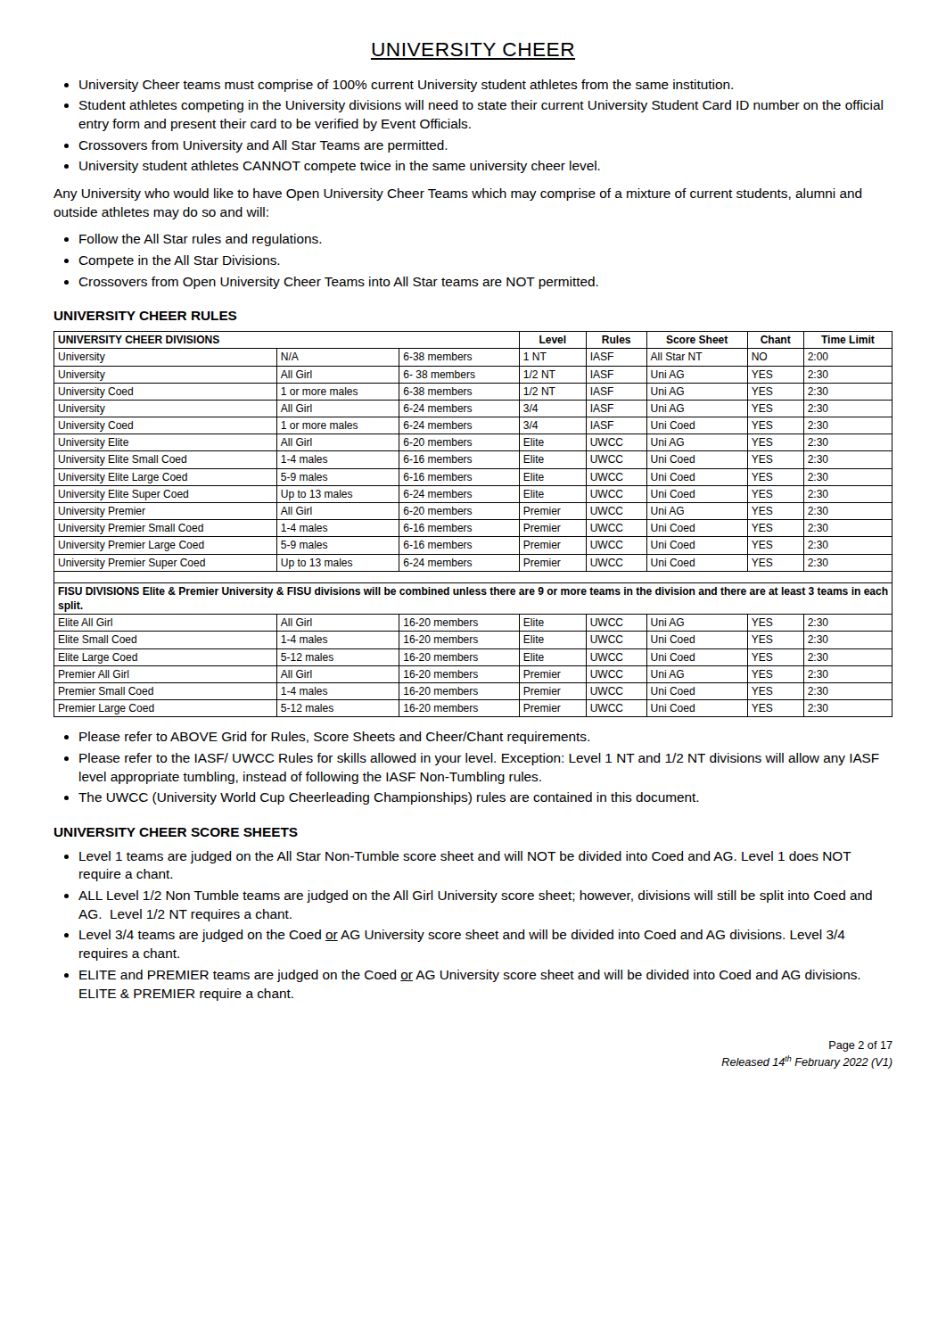UNIVERSITY CHEER
University Cheer teams must comprise of 100% current University student athletes from the same institution.
Student athletes competing in the University divisions will need to state their current University Student Card ID number on the official entry form and present their card to be verified by Event Officials.
Crossovers from University and All Star Teams are permitted.
University student athletes CANNOT compete twice in the same university cheer level.
Any University who would like to have Open University Cheer Teams which may comprise of a mixture of current students, alumni and outside athletes may do so and will:
Follow the All Star rules and regulations.
Compete in the All Star Divisions.
Crossovers from Open University Cheer Teams into All Star teams are NOT permitted.
UNIVERSITY CHEER RULES
| UNIVERSITY CHEER DIVISIONS | Level | Rules | Score Sheet | Chant | Time Limit |
| --- | --- | --- | --- | --- | --- |
| University | N/A | 6-38 members | 1 NT | IASF | All Star NT | NO | 2:00 |
| University | All Girl | 6- 38 members | 1/2 NT | IASF | Uni AG | YES | 2:30 |
| University Coed | 1 or more males | 6-38 members | 1/2 NT | IASF | Uni AG | YES | 2:30 |
| University | All Girl | 6-24 members | 3/4 | IASF | Uni AG | YES | 2:30 |
| University Coed | 1 or more males | 6-24 members | 3/4 | IASF | Uni Coed | YES | 2:30 |
| University Elite | All Girl | 6-20 members | Elite | UWCC | Uni AG | YES | 2:30 |
| University Elite Small Coed | 1-4 males | 6-16 members | Elite | UWCC | Uni Coed | YES | 2:30 |
| University Elite Large Coed | 5-9 males | 6-16 members | Elite | UWCC | Uni Coed | YES | 2:30 |
| University Elite Super Coed | Up to 13 males | 6-24 members | Elite | UWCC | Uni Coed | YES | 2:30 |
| University Premier | All Girl | 6-20 members | Premier | UWCC | Uni AG | YES | 2:30 |
| University Premier Small Coed | 1-4 males | 6-16 members | Premier | UWCC | Uni Coed | YES | 2:30 |
| University Premier Large Coed | 5-9 males | 6-16 members | Premier | UWCC | Uni Coed | YES | 2:30 |
| University Premier Super Coed | Up to 13 males | 6-24 members | Premier | UWCC | Uni Coed | YES | 2:30 |
| FISU DIVISIONS Elite & Premier University & FISU divisions will be combined unless there are 9 or more teams in the division and there are at least 3 teams in each split. |
| Elite All Girl | All Girl | 16-20 members | Elite | UWCC | Uni AG | YES | 2:30 |
| Elite Small Coed | 1-4 males | 16-20 members | Elite | UWCC | Uni Coed | YES | 2:30 |
| Elite Large Coed | 5-12 males | 16-20 members | Elite | UWCC | Uni Coed | YES | 2:30 |
| Premier All Girl | All Girl | 16-20 members | Premier | UWCC | Uni AG | YES | 2:30 |
| Premier Small Coed | 1-4 males | 16-20 members | Premier | UWCC | Uni Coed | YES | 2:30 |
| Premier Large Coed | 5-12 males | 16-20 members | Premier | UWCC | Uni Coed | YES | 2:30 |
Please refer to ABOVE Grid for Rules, Score Sheets and Cheer/Chant requirements.
Please refer to the IASF/ UWCC Rules for skills allowed in your level. Exception: Level 1 NT and 1/2 NT divisions will allow any IASF level appropriate tumbling, instead of following the IASF Non-Tumbling rules.
The UWCC (University World Cup Cheerleading Championships) rules are contained in this document.
UNIVERSITY CHEER SCORE SHEETS
Level 1 teams are judged on the All Star Non-Tumble score sheet and will NOT be divided into Coed and AG. Level 1 does NOT require a chant.
ALL Level 1/2 Non Tumble teams are judged on the All Girl University score sheet; however, divisions will still be split into Coed and AG. Level 1/2 NT requires a chant.
Level 3/4 teams are judged on the Coed or AG University score sheet and will be divided into Coed and AG divisions. Level 3/4 requires a chant.
ELITE and PREMIER teams are judged on the Coed or AG University score sheet and will be divided into Coed and AG divisions. ELITE & PREMIER require a chant.
Page 2 of 17
Released 14th February 2022 (V1)